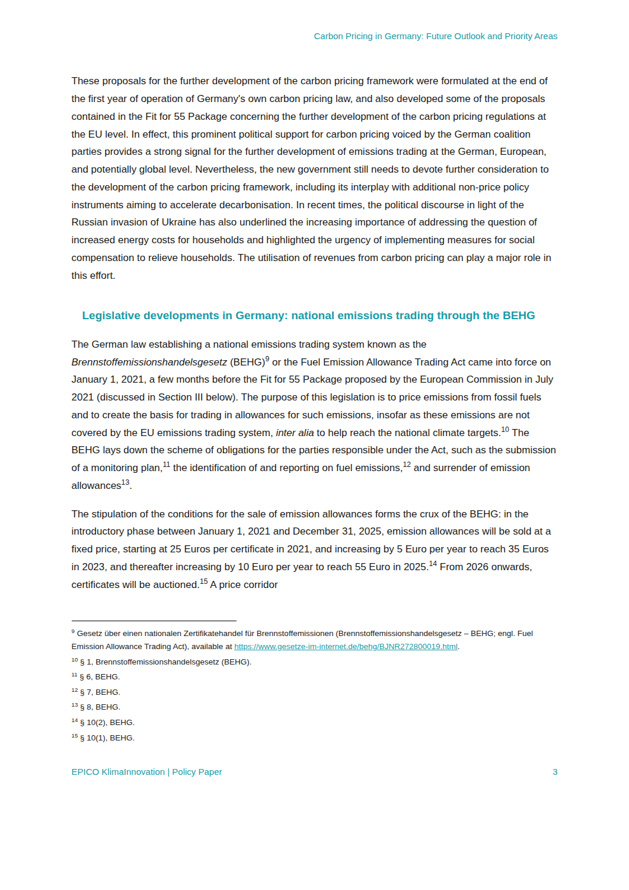Carbon Pricing in Germany: Future Outlook and Priority Areas
These proposals for the further development of the carbon pricing framework were formulated at the end of the first year of operation of Germany's own carbon pricing law, and also developed some of the proposals contained in the Fit for 55 Package concerning the further development of the carbon pricing regulations at the EU level. In effect, this prominent political support for carbon pricing voiced by the German coalition parties provides a strong signal for the further development of emissions trading at the German, European, and potentially global level. Nevertheless, the new government still needs to devote further consideration to the development of the carbon pricing framework, including its interplay with additional non-price policy instruments aiming to accelerate decarbonisation. In recent times, the political discourse in light of the Russian invasion of Ukraine has also underlined the increasing importance of addressing the question of increased energy costs for households and highlighted the urgency of implementing measures for social compensation to relieve households. The utilisation of revenues from carbon pricing can play a major role in this effort.
Legislative developments in Germany: national emissions trading through the BEHG
The German law establishing a national emissions trading system known as the Brennstoffemissionshandelsgesetz (BEHG)9 or the Fuel Emission Allowance Trading Act came into force on January 1, 2021, a few months before the Fit for 55 Package proposed by the European Commission in July 2021 (discussed in Section III below). The purpose of this legislation is to price emissions from fossil fuels and to create the basis for trading in allowances for such emissions, insofar as these emissions are not covered by the EU emissions trading system, inter alia to help reach the national climate targets.10 The BEHG lays down the scheme of obligations for the parties responsible under the Act, such as the submission of a monitoring plan,11 the identification of and reporting on fuel emissions,12 and surrender of emission allowances13.
The stipulation of the conditions for the sale of emission allowances forms the crux of the BEHG: in the introductory phase between January 1, 2021 and December 31, 2025, emission allowances will be sold at a fixed price, starting at 25 Euros per certificate in 2021, and increasing by 5 Euro per year to reach 35 Euros in 2023, and thereafter increasing by 10 Euro per year to reach 55 Euro in 2025.14 From 2026 onwards, certificates will be auctioned.15 A price corridor
9 Gesetz über einen nationalen Zertifikatehandel für Brennstoffemissionen (Brennstoffemissionshandelsgesetz – BEHG; engl. Fuel Emission Allowance Trading Act), available at https://www.gesetze-im-internet.de/behg/BJNR272800019.html.
10 § 1, Brennstoffemissionshandelsgesetz (BEHG).
11 § 6, BEHG.
12 § 7, BEHG.
13 § 8, BEHG.
14 § 10(2), BEHG.
15 § 10(1), BEHG.
EPICO KlimaInnovation | Policy Paper 3